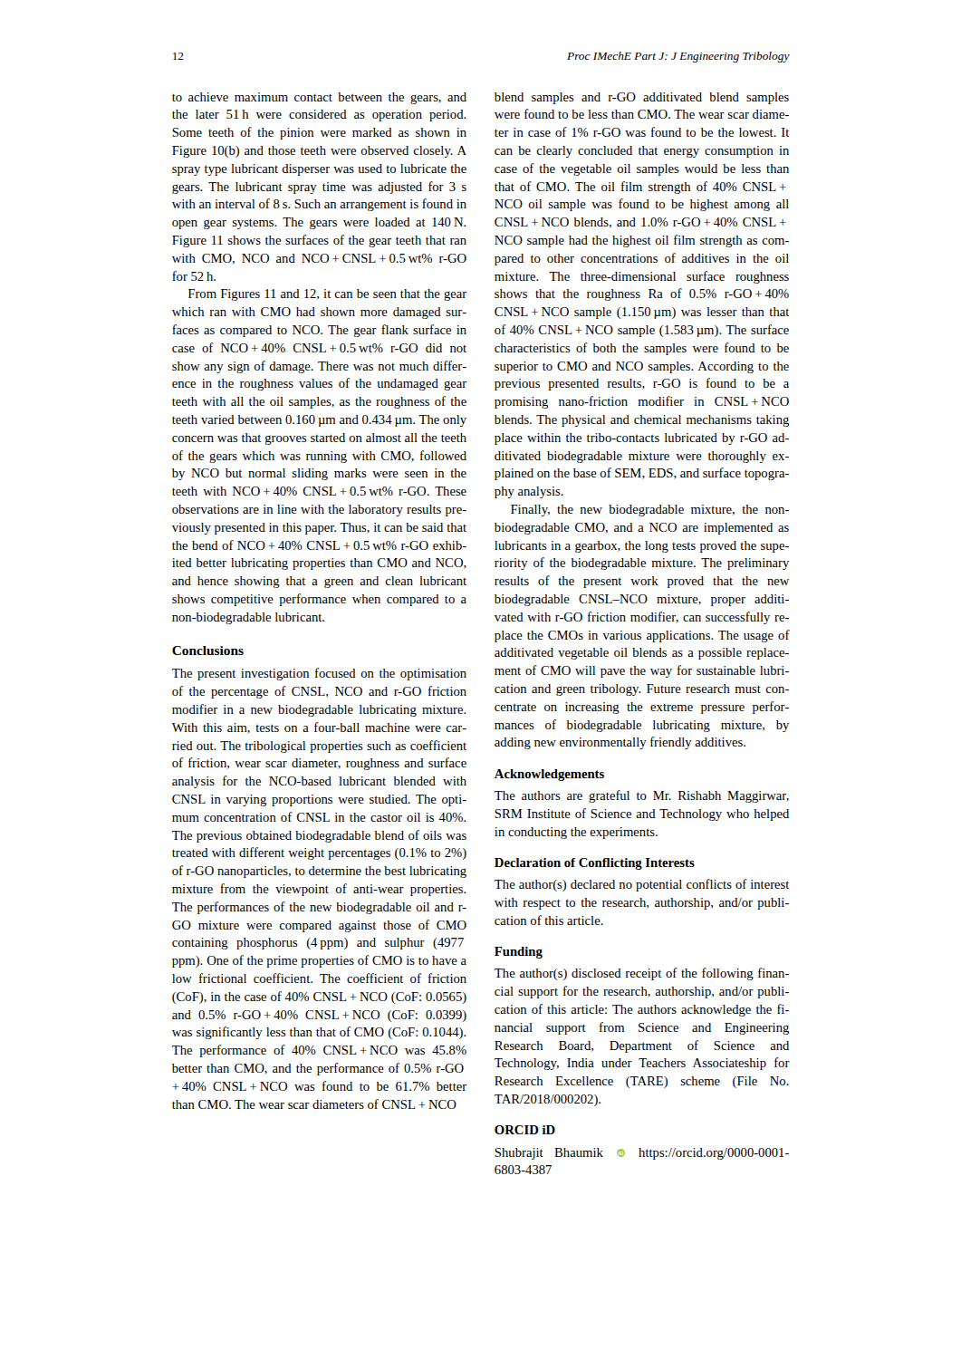12 Proc IMechE Part J: J Engineering Tribology
to achieve maximum contact between the gears, and the later 51 h were considered as operation period. Some teeth of the pinion were marked as shown in Figure 10(b) and those teeth were observed closely. A spray type lubricant disperser was used to lubricate the gears. The lubricant spray time was adjusted for 3 s with an interval of 8 s. Such an arrangement is found in open gear systems. The gears were loaded at 140 N. Figure 11 shows the surfaces of the gear teeth that ran with CMO, NCO and NCO + CNSL + 0.5 wt% r-GO for 52 h.
From Figures 11 and 12, it can be seen that the gear which ran with CMO had shown more damaged surfaces as compared to NCO. The gear flank surface in case of NCO + 40% CNSL + 0.5 wt% r-GO did not show any sign of damage. There was not much difference in the roughness values of the undamaged gear teeth with all the oil samples, as the roughness of the teeth varied between 0.160 µm and 0.434 µm. The only concern was that grooves started on almost all the teeth of the gears which was running with CMO, followed by NCO but normal sliding marks were seen in the teeth with NCO + 40% CNSL + 0.5 wt% r-GO. These observations are in line with the laboratory results previously presented in this paper. Thus, it can be said that the bend of NCO + 40% CNSL + 0.5 wt% r-GO exhibited better lubricating properties than CMO and NCO, and hence showing that a green and clean lubricant shows competitive performance when compared to a non-biodegradable lubricant.
Conclusions
The present investigation focused on the optimisation of the percentage of CNSL, NCO and r-GO friction modifier in a new biodegradable lubricating mixture. With this aim, tests on a four-ball machine were carried out. The tribological properties such as coefficient of friction, wear scar diameter, roughness and surface analysis for the NCO-based lubricant blended with CNSL in varying proportions were studied. The optimum concentration of CNSL in the castor oil is 40%. The previous obtained biodegradable blend of oils was treated with different weight percentages (0.1% to 2%) of r-GO nanoparticles, to determine the best lubricating mixture from the viewpoint of anti-wear properties. The performances of the new biodegradable oil and r-GO mixture were compared against those of CMO containing phosphorus (4 ppm) and sulphur (4977 ppm). One of the prime properties of CMO is to have a low frictional coefficient. The coefficient of friction (CoF), in the case of 40% CNSL + NCO (CoF: 0.0565) and 0.5% r-GO + 40% CNSL + NCO (CoF: 0.0399) was significantly less than that of CMO (CoF: 0.1044). The performance of 40% CNSL + NCO was 45.8% better than CMO, and the performance of 0.5% r-GO + 40% CNSL + NCO was found to be 61.7% better than CMO. The wear scar diameters of CNSL + NCO
blend samples and r-GO additivated blend samples were found to be less than CMO. The wear scar diameter in case of 1% r-GO was found to be the lowest. It can be clearly concluded that energy consumption in case of the vegetable oil samples would be less than that of CMO. The oil film strength of 40% CNSL + NCO oil sample was found to be highest among all CNSL + NCO blends, and 1.0% r-GO + 40% CNSL + NCO sample had the highest oil film strength as compared to other concentrations of additives in the oil mixture. The three-dimensional surface roughness shows that the roughness Ra of 0.5% r-GO + 40% CNSL + NCO sample (1.150 µm) was lesser than that of 40% CNSL + NCO sample (1.583 µm). The surface characteristics of both the samples were found to be superior to CMO and NCO samples. According to the previous presented results, r-GO is found to be a promising nano-friction modifier in CNSL + NCO blends. The physical and chemical mechanisms taking place within the tribo-contacts lubricated by r-GO additivated biodegradable mixture were thoroughly explained on the base of SEM, EDS, and surface topography analysis.
Finally, the new biodegradable mixture, the non-biodegradable CMO, and a NCO are implemented as lubricants in a gearbox, the long tests proved the superiority of the biodegradable mixture. The preliminary results of the present work proved that the new biodegradable CNSL–NCO mixture, proper additivated with r-GO friction modifier, can successfully replace the CMOs in various applications. The usage of additivated vegetable oil blends as a possible replacement of CMO will pave the way for sustainable lubrication and green tribology. Future research must concentrate on increasing the extreme pressure performances of biodegradable lubricating mixture, by adding new environmentally friendly additives.
Acknowledgements
The authors are grateful to Mr. Rishabh Maggirwar, SRM Institute of Science and Technology who helped in conducting the experiments.
Declaration of Conflicting Interests
The author(s) declared no potential conflicts of interest with respect to the research, authorship, and/or publication of this article.
Funding
The author(s) disclosed receipt of the following financial support for the research, authorship, and/or publication of this article: The authors acknowledge the financial support from Science and Engineering Research Board, Department of Science and Technology, India under Teachers Associateship for Research Excellence (TARE) scheme (File No. TAR/2018/000202).
ORCID iD
Shubrajit Bhaumik https://orcid.org/0000-0001-6803-4387